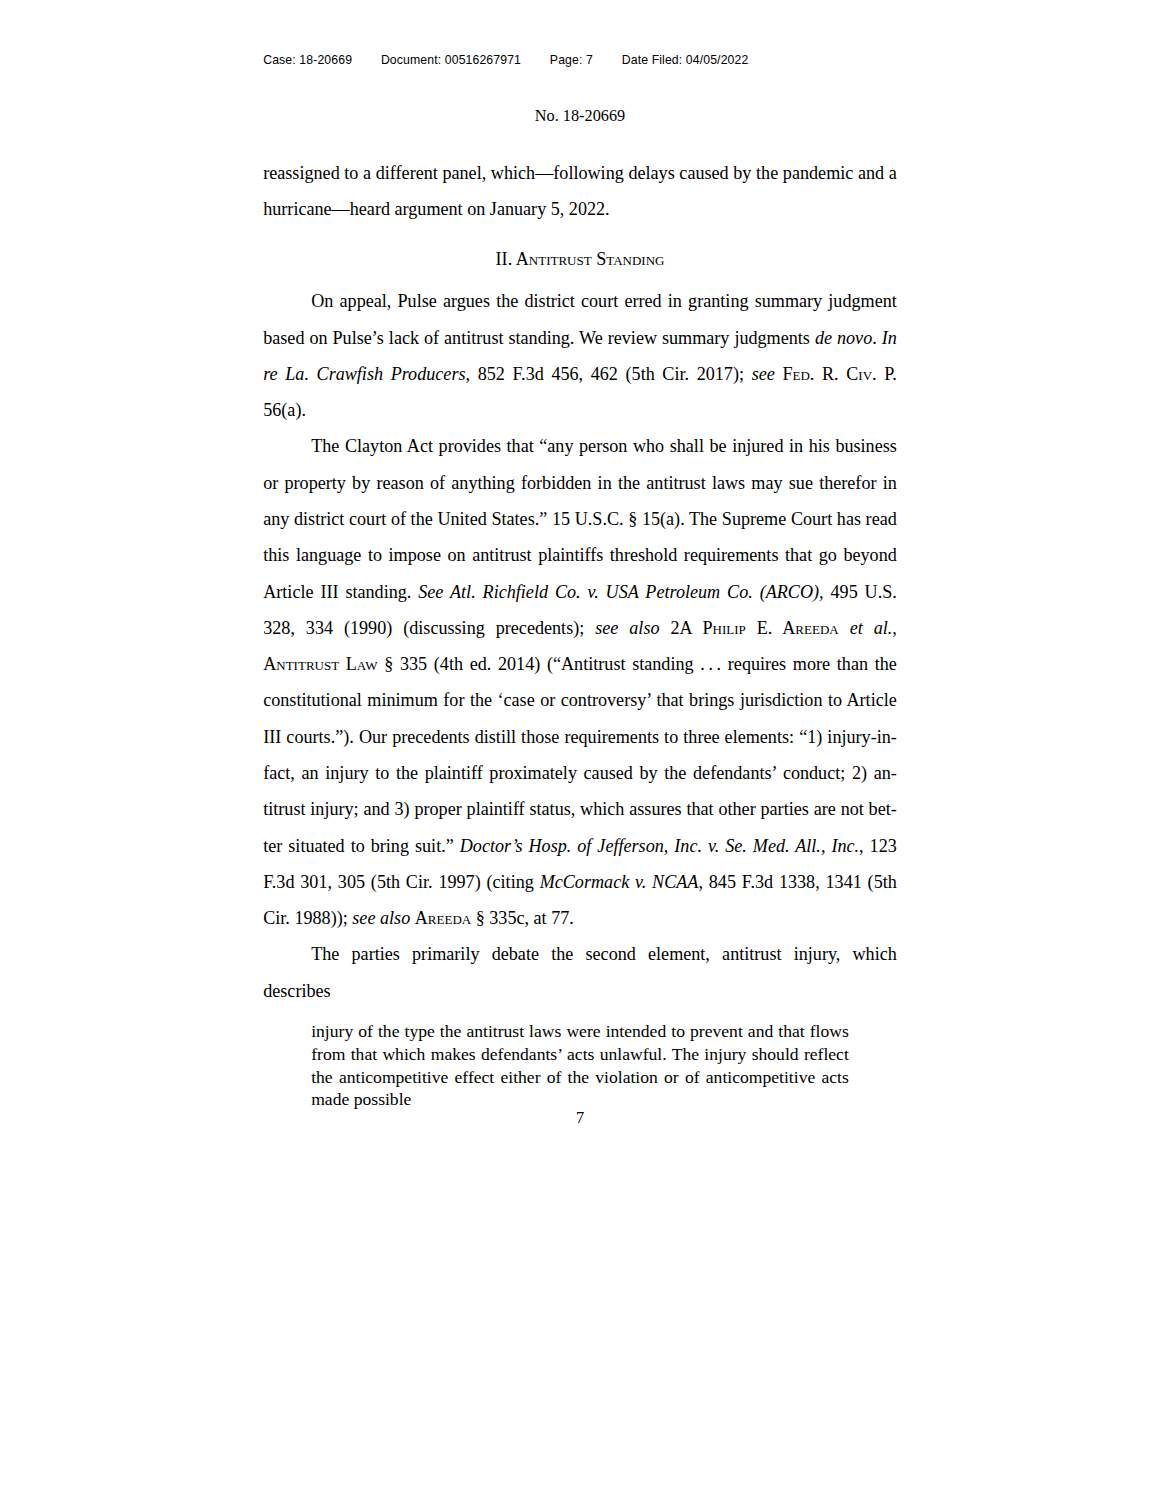Case: 18-20669 Document: 00516267971 Page: 7 Date Filed: 04/05/2022
No. 18-20669
reassigned to a different panel, which—following delays caused by the pandemic and a hurricane—heard argument on January 5, 2022.
II. Antitrust Standing
On appeal, Pulse argues the district court erred in granting summary judgment based on Pulse’s lack of antitrust standing. We review summary judgments de novo. In re La. Crawfish Producers, 852 F.3d 456, 462 (5th Cir. 2017); see Fed. R. Civ. P. 56(a).
The Clayton Act provides that “any person who shall be injured in his business or property by reason of anything forbidden in the antitrust laws may sue therefor in any district court of the United States.” 15 U.S.C. § 15(a). The Supreme Court has read this language to impose on antitrust plaintiffs threshold requirements that go beyond Article III standing. See Atl. Richfield Co. v. USA Petroleum Co. (ARCO), 495 U.S. 328, 334 (1990) (discussing precedents); see also 2A Philip E. Areeda et al., Antitrust Law § 335 (4th ed. 2014) (“Antitrust standing . . . requires more than the constitutional minimum for the ‘case or controversy’ that brings jurisdiction to Article III courts.”). Our precedents distill those requirements to three elements: “1) injury-in-fact, an injury to the plaintiff proximately caused by the defendants’ conduct; 2) antitrust injury; and 3) proper plaintiff status, which assures that other parties are not better situated to bring suit.” Doctor’s Hosp. of Jefferson, Inc. v. Se. Med. All., Inc., 123 F.3d 301, 305 (5th Cir. 1997) (citing McCormack v. NCAA, 845 F.3d 1338, 1341 (5th Cir. 1988)); see also Areeda § 335c, at 77.
The parties primarily debate the second element, antitrust injury, which describes
injury of the type the antitrust laws were intended to prevent and that flows from that which makes defendants’ acts unlawful. The injury should reflect the anticompetitive effect either of the violation or of anticompetitive acts made possible
7